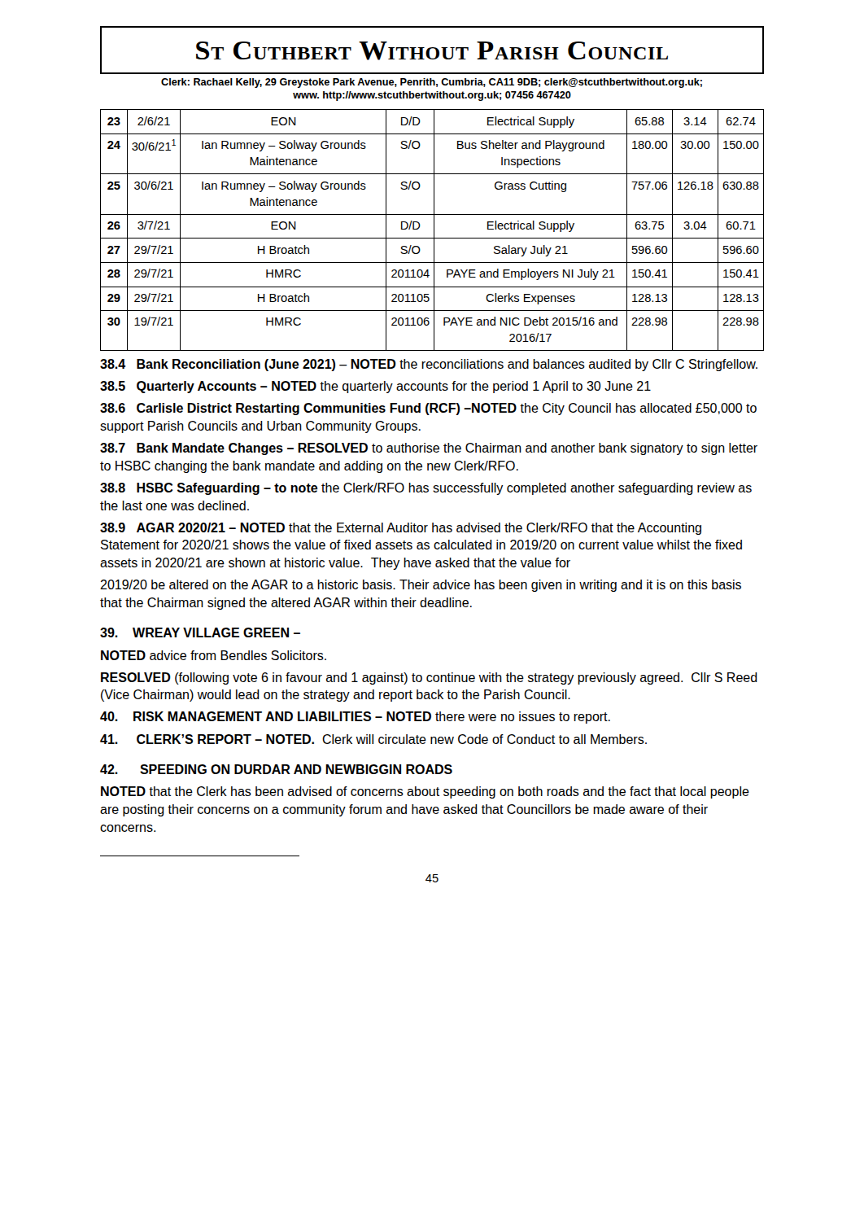St Cuthbert Without Parish Council
Clerk: Rachael Kelly, 29 Greystoke Park Avenue, Penrith, Cumbria, CA11 9DB; clerk@stcuthbertwithout.org.uk;
www. http://www.stcuthbertwithout.org.uk; 07456 467420
| 23 | 2/6/21 | EON | D/D | Electrical Supply | 65.88 | 3.14 | 62.74 |
| 24 | 30/6/21 1 | Ian Rumney – Solway Grounds Maintenance | S/O | Bus Shelter and Playground Inspections | 180.00 | 30.00 | 150.00 |
| 25 | 30/6/21 | Ian Rumney – Solway Grounds Maintenance | S/O | Grass Cutting | 757.06 | 126.18 | 630.88 |
| 26 | 3/7/21 | EON | D/D | Electrical Supply | 63.75 | 3.04 | 60.71 |
| 27 | 29/7/21 | H Broatch | S/O | Salary July 21 | 596.60 | | 596.60 |
| 28 | 29/7/21 | HMRC | 201104 | PAYE and Employers NI July 21 | 150.41 | | 150.41 |
| 29 | 29/7/21 | H Broatch | 201105 | Clerks Expenses | 128.13 | | 128.13 |
| 30 | 19/7/21 | HMRC | 201106 | PAYE and NIC Debt 2015/16 and 2016/17 | 228.98 | | 228.98 |
38.4 Bank Reconciliation (June 2021) – NOTED the reconciliations and balances audited by Cllr C Stringfellow.
38.5 Quarterly Accounts – NOTED the quarterly accounts for the period 1 April to 30 June 21
38.6 Carlisle District Restarting Communities Fund (RCF) –NOTED the City Council has allocated £50,000 to support Parish Councils and Urban Community Groups.
38.7 Bank Mandate Changes – RESOLVED to authorise the Chairman and another bank signatory to sign letter to HSBC changing the bank mandate and adding on the new Clerk/RFO.
38.8 HSBC Safeguarding – to note the Clerk/RFO has successfully completed another safeguarding review as the last one was declined.
38.9 AGAR 2020/21 – NOTED that the External Auditor has advised the Clerk/RFO that the Accounting Statement for 2020/21 shows the value of fixed assets as calculated in 2019/20 on current value whilst the fixed assets in 2020/21 are shown at historic value. They have asked that the value for
2019/20 be altered on the AGAR to a historic basis. Their advice has been given in writing and it is on this basis that the Chairman signed the altered AGAR within their deadline.
39. WREAY VILLAGE GREEN –
NOTED advice from Bendles Solicitors.
RESOLVED (following vote 6 in favour and 1 against) to continue with the strategy previously agreed. Cllr S Reed (Vice Chairman) would lead on the strategy and report back to the Parish Council.
40. RISK MANAGEMENT AND LIABILITIES – NOTED there were no issues to report.
41. CLERK’S REPORT – NOTED. Clerk will circulate new Code of Conduct to all Members.
42. SPEEDING ON DURDAR AND NEWBIGGIN ROADS
NOTED that the Clerk has been advised of concerns about speeding on both roads and the fact that local people are posting their concerns on a community forum and have asked that Councillors be made aware of their concerns.
45